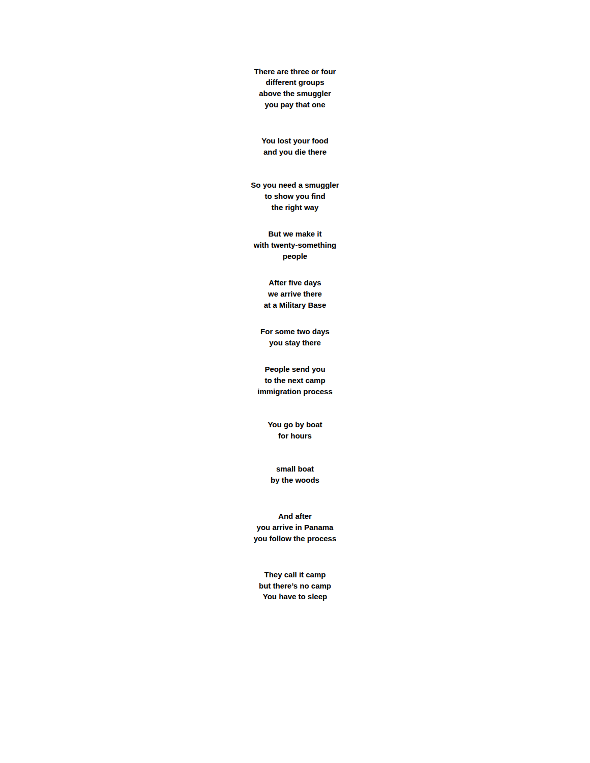There are three or four
different groups
above the smuggler
you pay that one
You lost your food
and you die there
So you need a smuggler
to show you find
the right way
But we make it
with twenty-something
people
After five days
we arrive there
at a Military Base
For some two days
you stay there
People send you
to the next camp
immigration process
You go by boat
for hours
small boat
by the woods
And after
you arrive in Panama
you follow the process
They call it camp
but there’s no camp
You have to sleep